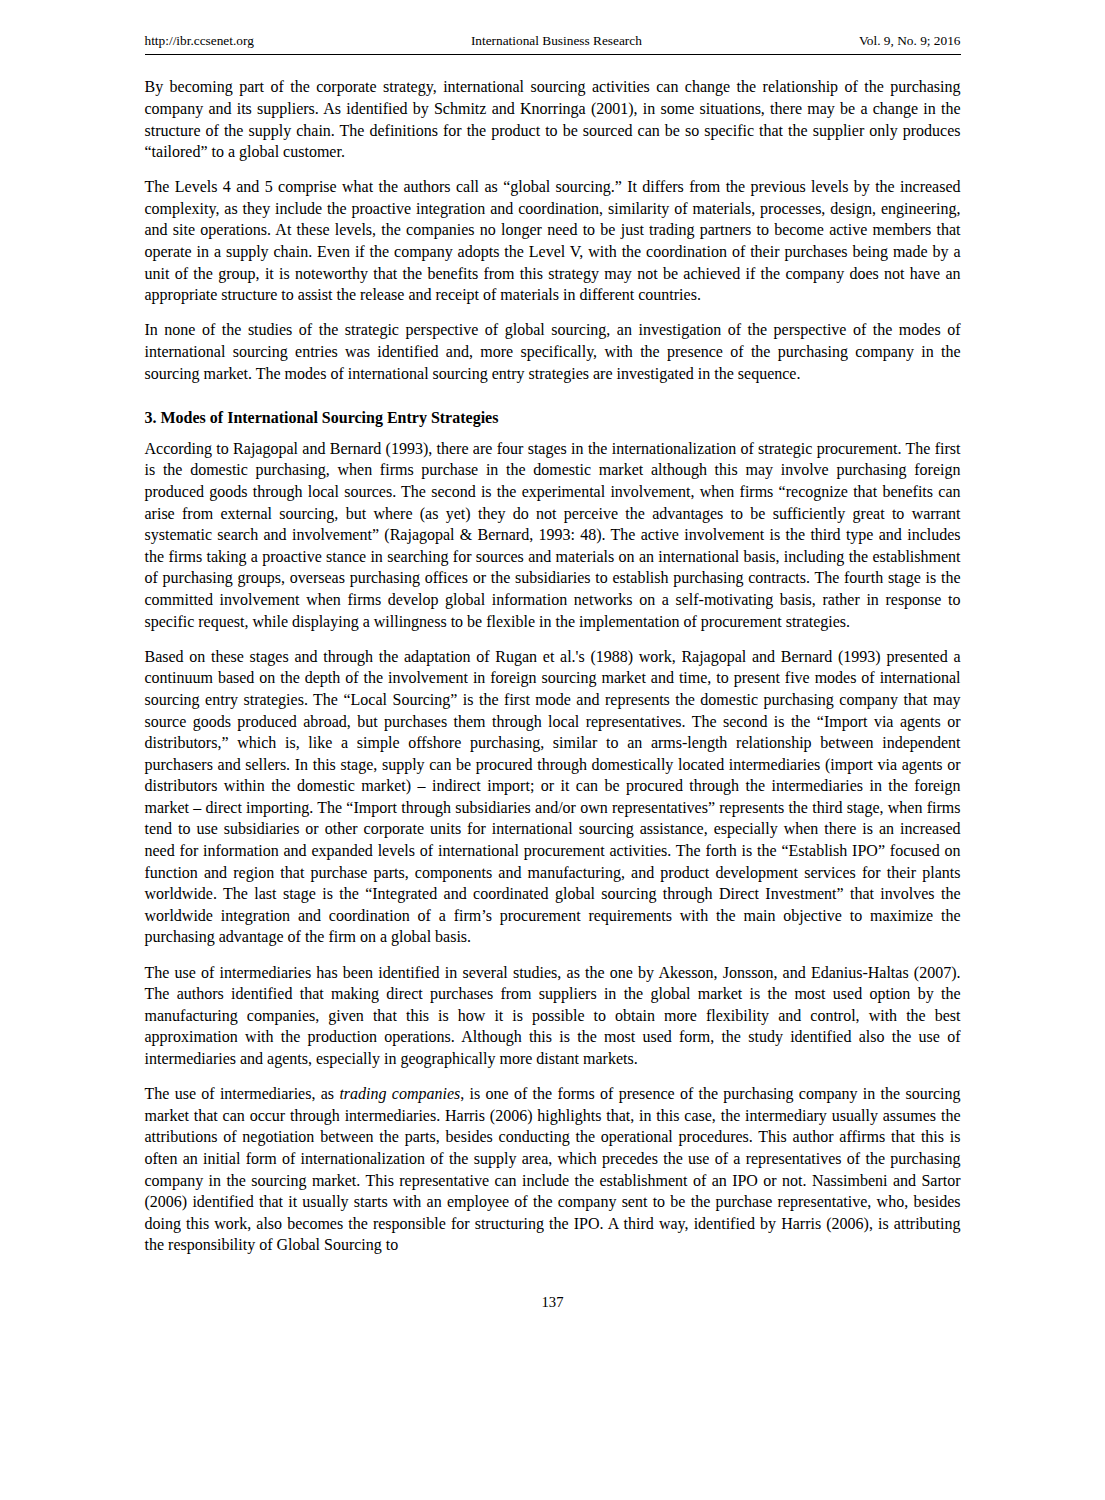http://ibr.ccsenet.org International Business Research Vol. 9, No. 9; 2016
By becoming part of the corporate strategy, international sourcing activities can change the relationship of the purchasing company and its suppliers. As identified by Schmitz and Knorringa (2001), in some situations, there may be a change in the structure of the supply chain. The definitions for the product to be sourced can be so specific that the supplier only produces “tailored” to a global customer.
The Levels 4 and 5 comprise what the authors call as “global sourcing.” It differs from the previous levels by the increased complexity, as they include the proactive integration and coordination, similarity of materials, processes, design, engineering, and site operations. At these levels, the companies no longer need to be just trading partners to become active members that operate in a supply chain. Even if the company adopts the Level V, with the coordination of their purchases being made by a unit of the group, it is noteworthy that the benefits from this strategy may not be achieved if the company does not have an appropriate structure to assist the release and receipt of materials in different countries.
In none of the studies of the strategic perspective of global sourcing, an investigation of the perspective of the modes of international sourcing entries was identified and, more specifically, with the presence of the purchasing company in the sourcing market. The modes of international sourcing entry strategies are investigated in the sequence.
3. Modes of International Sourcing Entry Strategies
According to Rajagopal and Bernard (1993), there are four stages in the internationalization of strategic procurement. The first is the domestic purchasing, when firms purchase in the domestic market although this may involve purchasing foreign produced goods through local sources. The second is the experimental involvement, when firms “recognize that benefits can arise from external sourcing, but where (as yet) they do not perceive the advantages to be sufficiently great to warrant systematic search and involvement” (Rajagopal & Bernard, 1993: 48). The active involvement is the third type and includes the firms taking a proactive stance in searching for sources and materials on an international basis, including the establishment of purchasing groups, overseas purchasing offices or the subsidiaries to establish purchasing contracts. The fourth stage is the committed involvement when firms develop global information networks on a self-motivating basis, rather in response to specific request, while displaying a willingness to be flexible in the implementation of procurement strategies.
Based on these stages and through the adaptation of Rugan et al.'s (1988) work, Rajagopal and Bernard (1993) presented a continuum based on the depth of the involvement in foreign sourcing market and time, to present five modes of international sourcing entry strategies. The “Local Sourcing” is the first mode and represents the domestic purchasing company that may source goods produced abroad, but purchases them through local representatives. The second is the “Import via agents or distributors,” which is, like a simple offshore purchasing, similar to an arms-length relationship between independent purchasers and sellers. In this stage, supply can be procured through domestically located intermediaries (import via agents or distributors within the domestic market) – indirect import; or it can be procured through the intermediaries in the foreign market – direct importing. The “Import through subsidiaries and/or own representatives” represents the third stage, when firms tend to use subsidiaries or other corporate units for international sourcing assistance, especially when there is an increased need for information and expanded levels of international procurement activities. The forth is the “Establish IPO” focused on function and region that purchase parts, components and manufacturing, and product development services for their plants worldwide. The last stage is the “Integrated and coordinated global sourcing through Direct Investment” that involves the worldwide integration and coordination of a firm’s procurement requirements with the main objective to maximize the purchasing advantage of the firm on a global basis.
The use of intermediaries has been identified in several studies, as the one by Akesson, Jonsson, and Edanius-Haltas (2007). The authors identified that making direct purchases from suppliers in the global market is the most used option by the manufacturing companies, given that this is how it is possible to obtain more flexibility and control, with the best approximation with the production operations. Although this is the most used form, the study identified also the use of intermediaries and agents, especially in geographically more distant markets.
The use of intermediaries, as trading companies, is one of the forms of presence of the purchasing company in the sourcing market that can occur through intermediaries. Harris (2006) highlights that, in this case, the intermediary usually assumes the attributions of negotiation between the parts, besides conducting the operational procedures. This author affirms that this is often an initial form of internationalization of the supply area, which precedes the use of a representatives of the purchasing company in the sourcing market. This representative can include the establishment of an IPO or not. Nassimbeni and Sartor (2006) identified that it usually starts with an employee of the company sent to be the purchase representative, who, besides doing this work, also becomes the responsible for structuring the IPO. A third way, identified by Harris (2006), is attributing the responsibility of Global Sourcing to
137